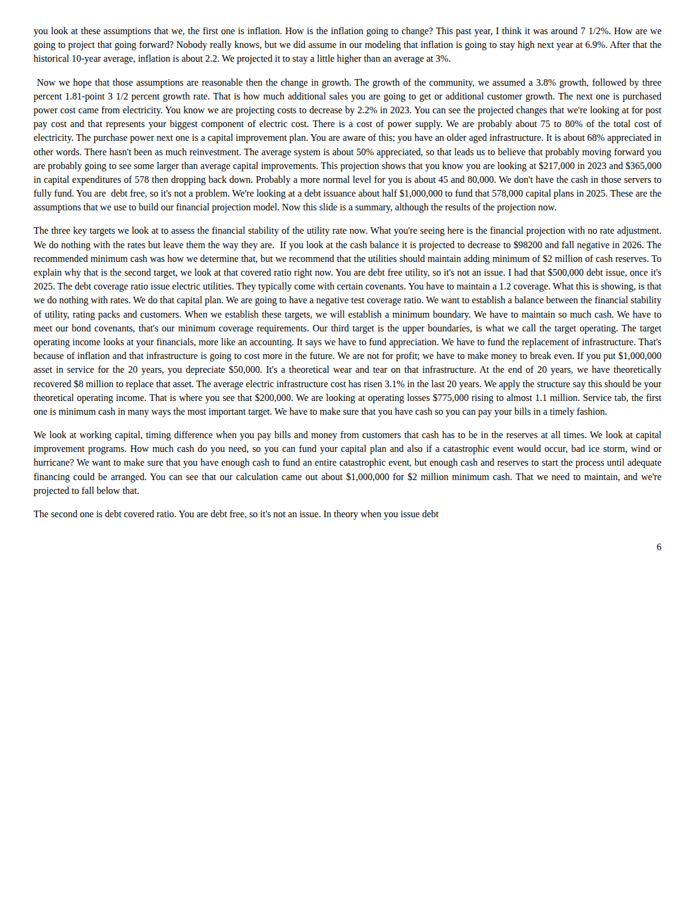you look at these assumptions that we, the first one is inflation. How is the inflation going to change? This past year, I think it was around 7 1/2%. How are we going to project that going forward? Nobody really knows, but we did assume in our modeling that inflation is going to stay high next year at 6.9%. After that the historical 10-year average, inflation is about 2.2. We projected it to stay a little higher than an average at 3%.
Now we hope that those assumptions are reasonable then the change in growth. The growth of the community, we assumed a 3.8% growth, followed by three percent 1.81-point 3 1/2 percent growth rate. That is how much additional sales you are going to get or additional customer growth. The next one is purchased power cost came from electricity. You know we are projecting costs to decrease by 2.2% in 2023. You can see the projected changes that we're looking at for post pay cost and that represents your biggest component of electric cost. There is a cost of power supply. We are probably about 75 to 80% of the total cost of electricity. The purchase power next one is a capital improvement plan. You are aware of this; you have an older aged infrastructure. It is about 68% appreciated in other words. There hasn't been as much reinvestment. The average system is about 50% appreciated, so that leads us to believe that probably moving forward you are probably going to see some larger than average capital improvements. This projection shows that you know you are looking at $217,000 in 2023 and $365,000 in capital expenditures of 578 then dropping back down. Probably a more normal level for you is about 45 and 80,000. We don't have the cash in those servers to fully fund. You are debt free, so it's not a problem. We're looking at a debt issuance about half $1,000,000 to fund that 578,000 capital plans in 2025. These are the assumptions that we use to build our financial projection model. Now this slide is a summary, although the results of the projection now.
The three key targets we look at to assess the financial stability of the utility rate now. What you're seeing here is the financial projection with no rate adjustment. We do nothing with the rates but leave them the way they are. If you look at the cash balance it is projected to decrease to $98200 and fall negative in 2026. The recommended minimum cash was how we determine that, but we recommend that the utilities should maintain adding minimum of $2 million of cash reserves. To explain why that is the second target, we look at that covered ratio right now. You are debt free utility, so it's not an issue. I had that $500,000 debt issue, once it's 2025. The debt coverage ratio issue electric utilities. They typically come with certain covenants. You have to maintain a 1.2 coverage. What this is showing, is that we do nothing with rates. We do that capital plan. We are going to have a negative test coverage ratio. We want to establish a balance between the financial stability of utility, rating packs and customers. When we establish these targets, we will establish a minimum boundary. We have to maintain so much cash. We have to meet our bond covenants, that's our minimum coverage requirements. Our third target is the upper boundaries, is what we call the target operating. The target operating income looks at your financials, more like an accounting. It says we have to fund appreciation. We have to fund the replacement of infrastructure. That's because of inflation and that infrastructure is going to cost more in the future. We are not for profit; we have to make money to break even. If you put $1,000,000 asset in service for the 20 years, you depreciate $50,000. It's a theoretical wear and tear on that infrastructure. At the end of 20 years, we have theoretically recovered $8 million to replace that asset. The average electric infrastructure cost has risen 3.1% in the last 20 years. We apply the structure say this should be your theoretical operating income. That is where you see that $200,000. We are looking at operating losses $775,000 rising to almost 1.1 million. Service tab, the first one is minimum cash in many ways the most important target. We have to make sure that you have cash so you can pay your bills in a timely fashion.
We look at working capital, timing difference when you pay bills and money from customers that cash has to be in the reserves at all times. We look at capital improvement programs. How much cash do you need, so you can fund your capital plan and also if a catastrophic event would occur, bad ice storm, wind or hurricane? We want to make sure that you have enough cash to fund an entire catastrophic event, but enough cash and reserves to start the process until adequate financing could be arranged. You can see that our calculation came out about $1,000,000 for $2 million minimum cash. That we need to maintain, and we're projected to fall below that.
The second one is debt covered ratio. You are debt free, so it's not an issue. In theory when you issue debt
6